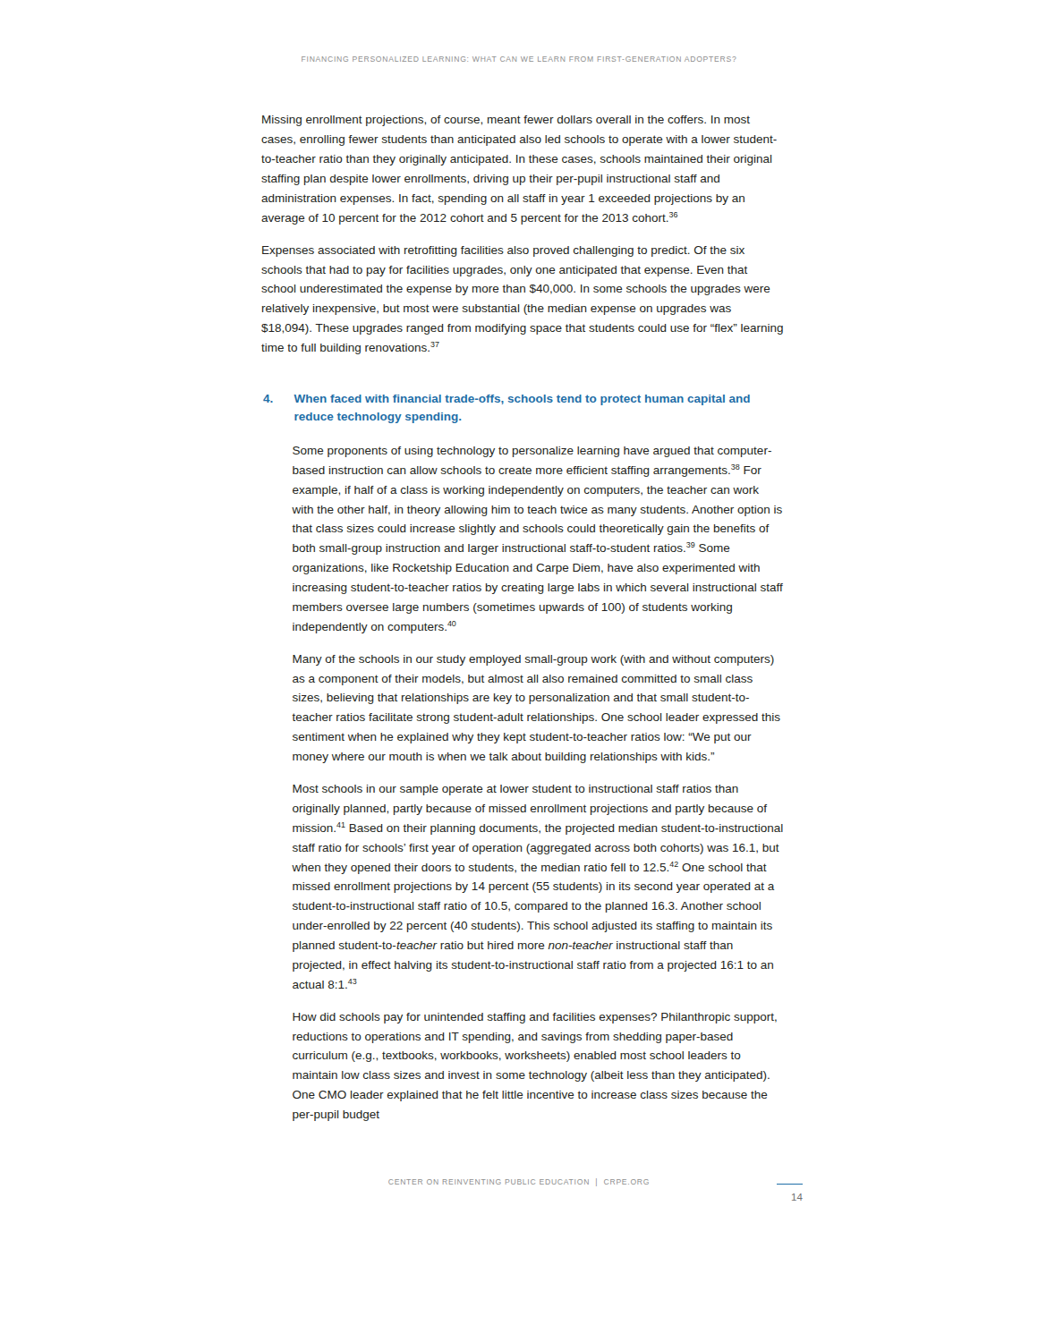Financing Personalized Learning: What Can We Learn from First-Generation Adopters?
Missing enrollment projections, of course, meant fewer dollars overall in the coffers. In most cases, enrolling fewer students than anticipated also led schools to operate with a lower student-to-teacher ratio than they originally anticipated. In these cases, schools maintained their original staffing plan despite lower enrollments, driving up their per-pupil instructional staff and administration expenses. In fact, spending on all staff in year 1 exceeded projections by an average of 10 percent for the 2012 cohort and 5 percent for the 2013 cohort.36
Expenses associated with retrofitting facilities also proved challenging to predict. Of the six schools that had to pay for facilities upgrades, only one anticipated that expense. Even that school underestimated the expense by more than $40,000. In some schools the upgrades were relatively inexpensive, but most were substantial (the median expense on upgrades was $18,094). These upgrades ranged from modifying space that students could use for “flex” learning time to full building renovations.37
4.
When faced with financial trade-offs, schools tend to protect human capital and reduce technology spending.
Some proponents of using technology to personalize learning have argued that computer-based instruction can allow schools to create more efficient staffing arrangements.38 For example, if half of a class is working independently on computers, the teacher can work with the other half, in theory allowing him to teach twice as many students. Another option is that class sizes could increase slightly and schools could theoretically gain the benefits of both small-group instruction and larger instructional staff-to-student ratios.39 Some organizations, like Rocketship Education and Carpe Diem, have also experimented with increasing student-to-teacher ratios by creating large labs in which several instructional staff members oversee large numbers (sometimes upwards of 100) of students working independently on computers.40
Many of the schools in our study employed small-group work (with and without computers) as a component of their models, but almost all also remained committed to small class sizes, believing that relationships are key to personalization and that small student-to-teacher ratios facilitate strong student-adult relationships. One school leader expressed this sentiment when he explained why they kept student-to-teacher ratios low: “We put our money where our mouth is when we talk about building relationships with kids.”
Most schools in our sample operate at lower student to instructional staff ratios than originally planned, partly because of missed enrollment projections and partly because of mission.41 Based on their planning documents, the projected median student-to-instructional staff ratio for schools’ first year of operation (aggregated across both cohorts) was 16.1, but when they opened their doors to students, the median ratio fell to 12.5.42 One school that missed enrollment projections by 14 percent (55 students) in its second year operated at a student-to-instructional staff ratio of 10.5, compared to the planned 16.3. Another school under-enrolled by 22 percent (40 students). This school adjusted its staffing to maintain its planned student-to-teacher ratio but hired more non-teacher instructional staff than projected, in effect halving its student-to-instructional staff ratio from a projected 16:1 to an actual 8:1.43
How did schools pay for unintended staffing and facilities expenses? Philanthropic support, reductions to operations and IT spending, and savings from shedding paper-based curriculum (e.g., textbooks, workbooks, worksheets) enabled most school leaders to maintain low class sizes and invest in some technology (albeit less than they anticipated). One CMO leader explained that he felt little incentive to increase class sizes because the per-pupil budget
Center on Reinventing Public Education | crpe.org
14